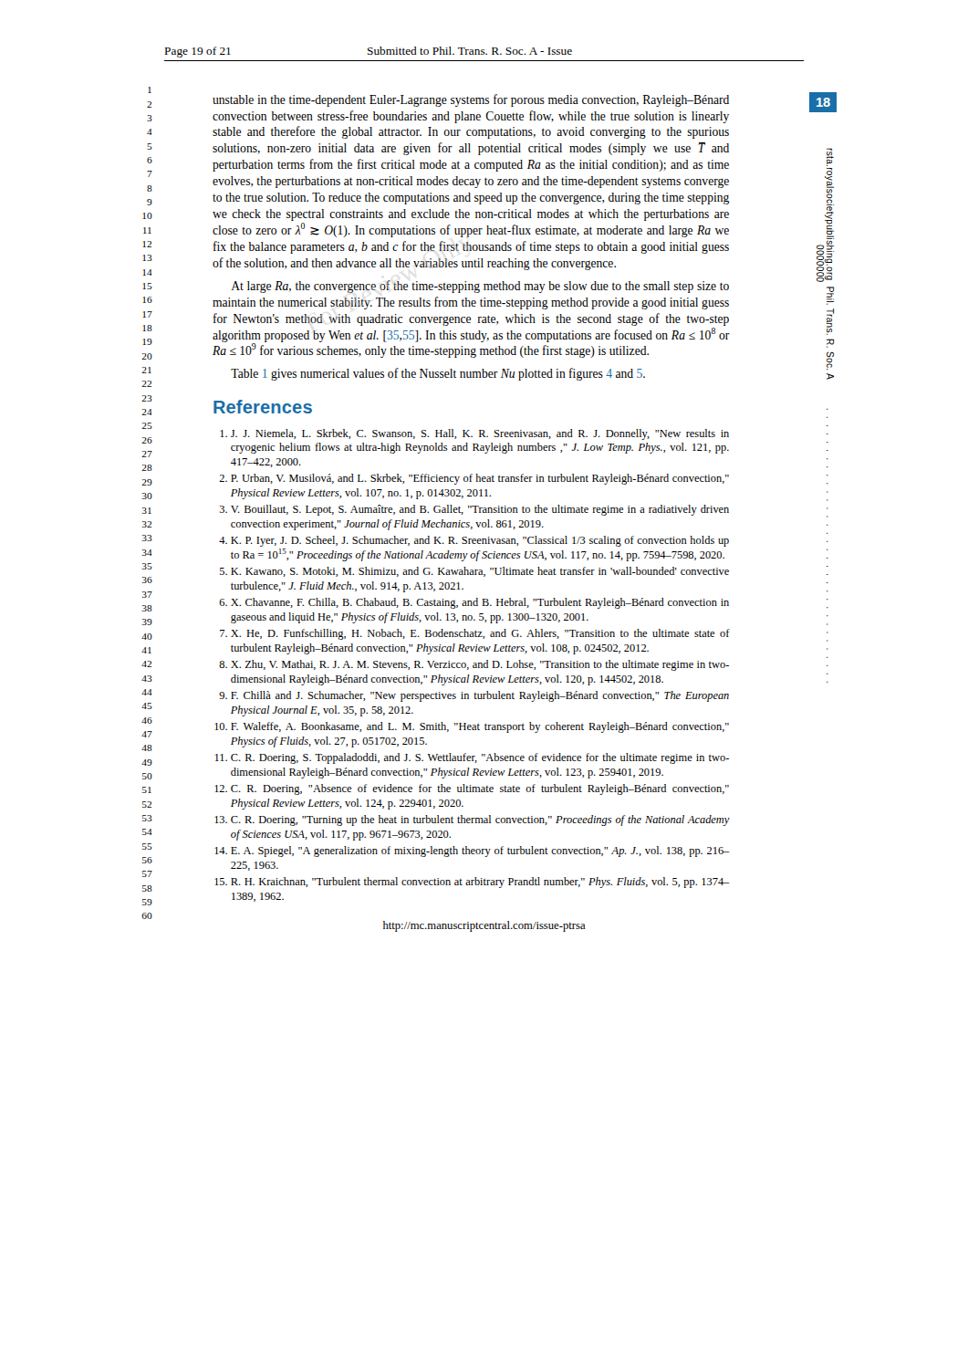Page 19 of 21 Submitted to Phil. Trans. R. Soc. A - Issue
1
2
3
4
5
6
7
8
9
10
11
12
13
14
15
16
17
18
19
20
21
22
23
24
25
26
27
28
29
30
31
32
33
34
35
36
37
38
39
40
41
42
43
44
45
46
47
48
49
50
51
52
53
54
55
56
57
58
59
60
18
rsta.royalsocietypublishing.org Phil. Trans. R. Soc. A 0000000
. . . . . . . . . . . . . . . . . . . . . . . . . . . . . . . . . .
unstable in the time-dependent Euler-Lagrange systems for porous media convection, Rayleigh–Bénard convection between stress-free boundaries and plane Couette flow, while the true solution is linearly stable and therefore the global attractor. In our computations, to avoid converging to the spurious solutions, non-zero initial data are given for all potential critical modes (simply we use T̅ and perturbation terms from the first critical mode at a computed Ra as the initial condition); and as time evolves, the perturbations at non-critical modes decay to zero and the time-dependent systems converge to the true solution. To reduce the computations and speed up the convergence, during the time stepping we check the spectral constraints and exclude the non-critical modes at which the perturbations are close to zero or λ0 ≳ O(1). In computations of upper heat-flux estimate, at moderate and large Ra we fix the balance parameters a, b and c for the first thousands of time steps to obtain a good initial guess of the solution, and then advance all the variables until reaching the convergence.
At large Ra, the convergence of the time-stepping method may be slow due to the small step size to maintain the numerical stability. The results from the time-stepping method provide a good initial guess for Newton's method with quadratic convergence rate, which is the second stage of the two-step algorithm proposed by Wen et al. [35,55]. In this study, as the computations are focused on Ra ≤ 108 or Ra ≤ 109 for various schemes, only the time-stepping method (the first stage) is utilized.
Table 1 gives numerical values of the Nusselt number Nu plotted in figures 4 and 5.
References
J. J. Niemela, L. Skrbek, C. Swanson, S. Hall, K. R. Sreenivasan, and R. J. Donnelly, "New results in cryogenic helium flows at ultra-high Reynolds and Rayleigh numbers ," J. Low Temp. Phys., vol. 121, pp. 417–422, 2000.
P. Urban, V. Musilová, and L. Skrbek, "Efficiency of heat transfer in turbulent Rayleigh-Bénard convection," Physical Review Letters, vol. 107, no. 1, p. 014302, 2011.
V. Bouillaut, S. Lepot, S. Aumaître, and B. Gallet, "Transition to the ultimate regime in a radiatively driven convection experiment," Journal of Fluid Mechanics, vol. 861, 2019.
K. P. Iyer, J. D. Scheel, J. Schumacher, and K. R. Sreenivasan, "Classical 1/3 scaling of convection holds up to Ra = 1015," Proceedings of the National Academy of Sciences USA, vol. 117, no. 14, pp. 7594–7598, 2020.
K. Kawano, S. Motoki, M. Shimizu, and G. Kawahara, "Ultimate heat transfer in 'wall-bounded' convective turbulence," J. Fluid Mech., vol. 914, p. A13, 2021.
X. Chavanne, F. Chilla, B. Chabaud, B. Castaing, and B. Hebral, "Turbulent Rayleigh–Bénard convection in gaseous and liquid He," Physics of Fluids, vol. 13, no. 5, pp. 1300–1320, 2001.
X. He, D. Funfschilling, H. Nobach, E. Bodenschatz, and G. Ahlers, "Transition to the ultimate state of turbulent Rayleigh–Bénard convection," Physical Review Letters, vol. 108, p. 024502, 2012.
X. Zhu, V. Mathai, R. J. A. M. Stevens, R. Verzicco, and D. Lohse, "Transition to the ultimate regime in two-dimensional Rayleigh–Bénard convection," Physical Review Letters, vol. 120, p. 144502, 2018.
F. Chillà and J. Schumacher, "New perspectives in turbulent Rayleigh–Bénard convection," The European Physical Journal E, vol. 35, p. 58, 2012.
F. Waleffe, A. Boonkasame, and L. M. Smith, "Heat transport by coherent Rayleigh–Bénard convection," Physics of Fluids, vol. 27, p. 051702, 2015.
C. R. Doering, S. Toppaladoddi, and J. S. Wettlaufer, "Absence of evidence for the ultimate regime in two-dimensional Rayleigh–Bénard convection," Physical Review Letters, vol. 123, p. 259401, 2019.
C. R. Doering, "Absence of evidence for the ultimate state of turbulent Rayleigh–Bénard convection," Physical Review Letters, vol. 124, p. 229401, 2020.
C. R. Doering, "Turning up the heat in turbulent thermal convection," Proceedings of the National Academy of Sciences USA, vol. 117, pp. 9671–9673, 2020.
E. A. Spiegel, "A generalization of mixing-length theory of turbulent convection," Ap. J., vol. 138, pp. 216–225, 1963.
R. H. Kraichnan, "Turbulent thermal convection at arbitrary Prandtl number," Phys. Fluids, vol. 5, pp. 1374–1389, 1962.
For Review Only
http://mc.manuscriptcentral.com/issue-ptrsa